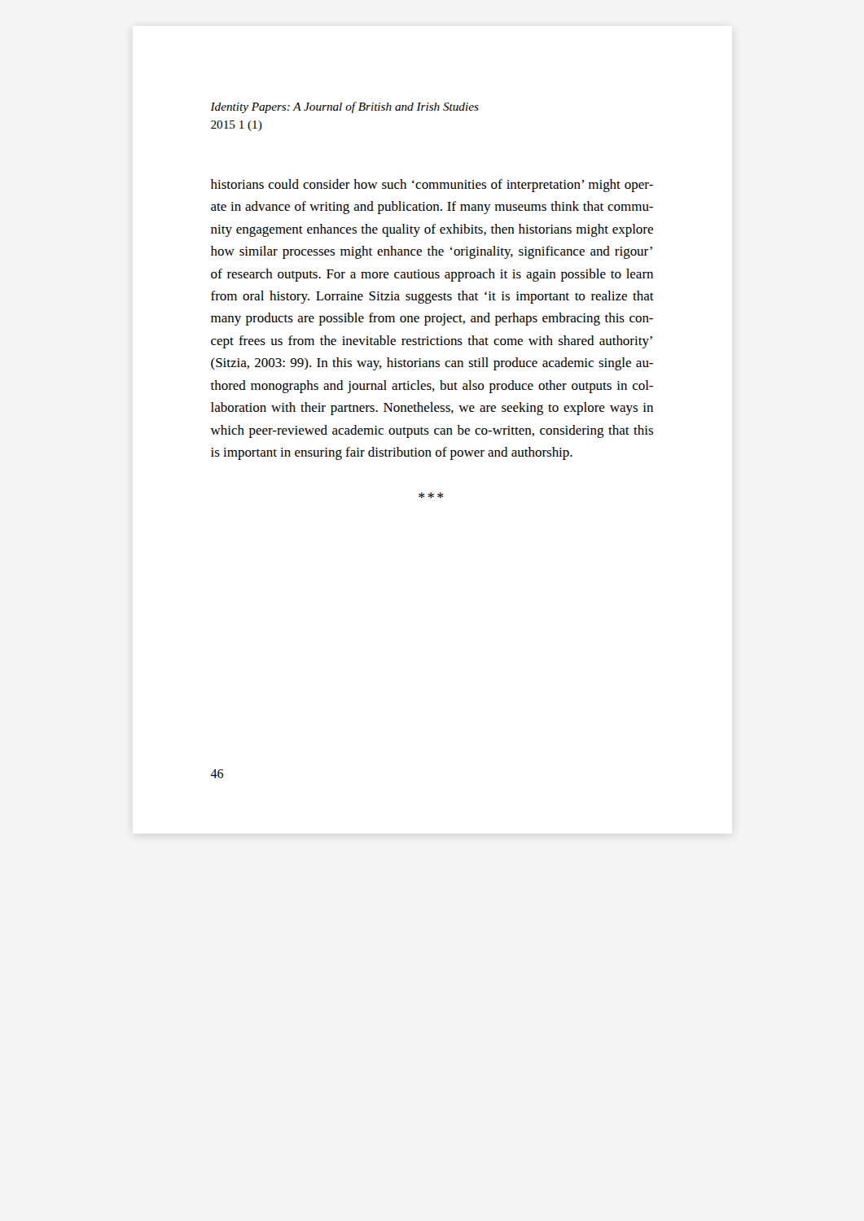Identity Papers: A Journal of British and Irish Studies
2015 1 (1)
historians could consider how such ‘communities of interpretation’ might operate in advance of writing and publication. If many museums think that community engagement enhances the quality of exhibits, then historians might explore how similar processes might enhance the ‘originality, significance and rigour’ of research outputs. For a more cautious approach it is again possible to learn from oral history. Lorraine Sitzia suggests that ‘it is important to realize that many products are possible from one project, and perhaps embracing this concept frees us from the inevitable restrictions that come with shared authority’ (Sitzia, 2003: 99). In this way, historians can still produce academic single authored monographs and journal articles, but also produce other outputs in collaboration with their partners. Nonetheless, we are seeking to explore ways in which peer-reviewed academic outputs can be co-written, considering that this is important in ensuring fair distribution of power and authorship.
***
46